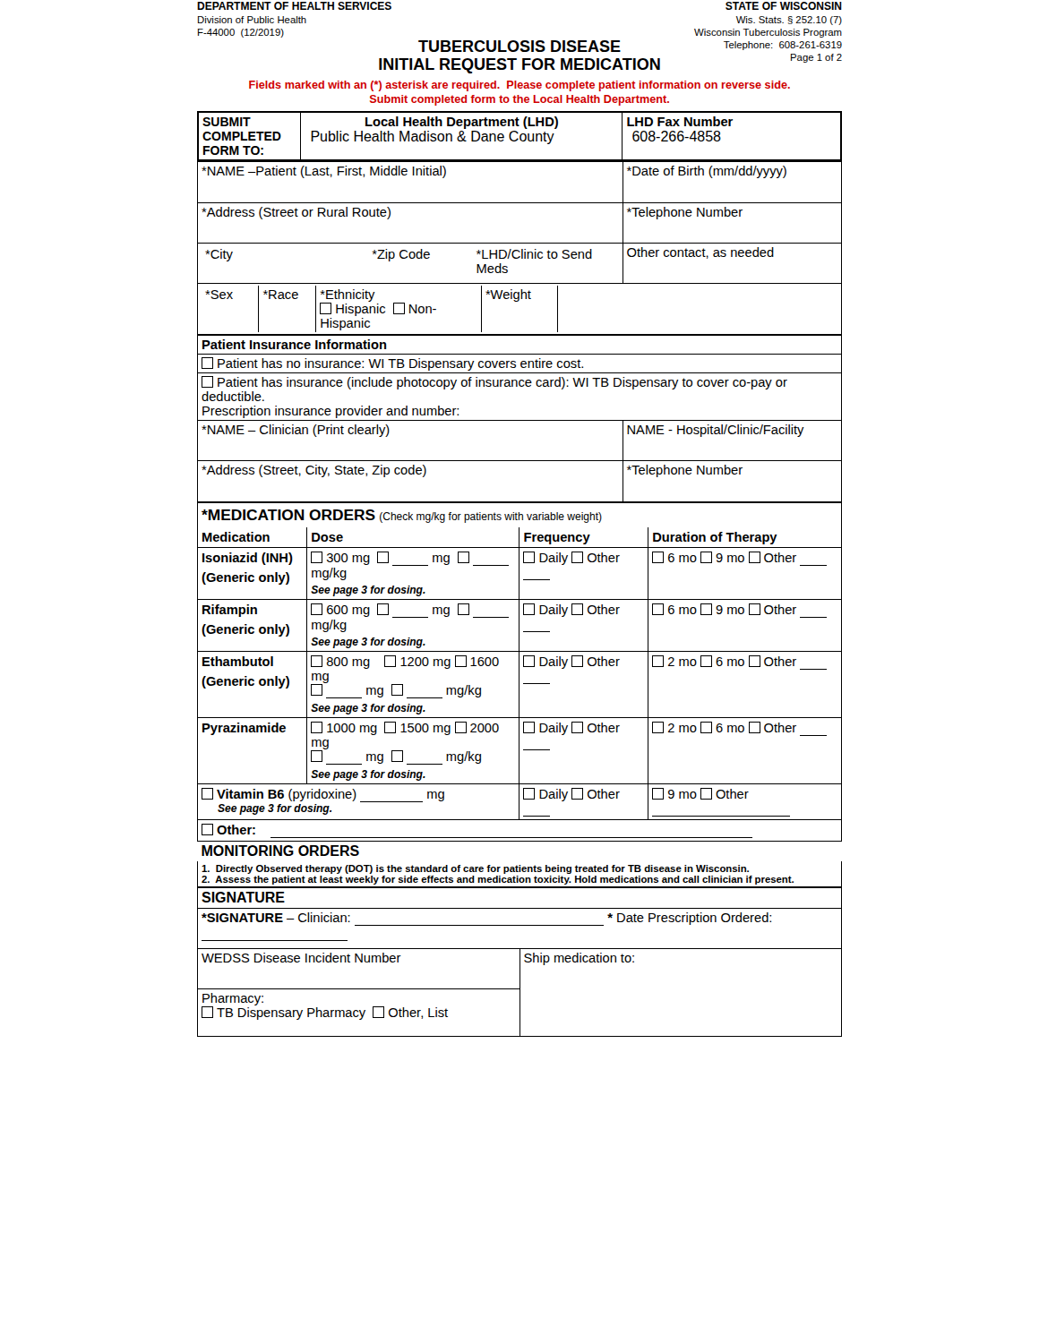DEPARTMENT OF HEALTH SERVICES
Division of Public Health
F-44000 (12/2019)
STATE OF WISCONSIN
Wis. Stats. § 252.10 (7)
Wisconsin Tuberculosis Program
Telephone: 608-261-6319
Page 1 of 2
TUBERCULOSIS DISEASE
INITIAL REQUEST FOR MEDICATION
Fields marked with an (*) asterisk are required. Please complete patient information on reverse side.
Submit completed form to the Local Health Department.
| SUBMIT COMPLETED FORM TO: | Local Health Department (LHD) Public Health Madison & Dane County | LHD Fax Number 608-266-4858 |
| *NAME –Patient (Last, First, Middle Initial) | *Date of Birth (mm/dd/yyyy) |
| *Address (Street or Rural Route) | *Telephone Number |
| / *City / *Zip Code / *LHD/Clinic to Send Meds / | Other contact, as needed |
| / *Sex / *Race / *Ethnicity Hispanic Non-Hispanic / *Weight / / |
| Patient Insurance Information |
| Patient has no insurance: WI TB Dispensary covers entire cost. |
| Patient has insurance (include photocopy of insurance card): WI TB Dispensary to cover co-pay or deductible. Prescription insurance provider and number: |
| *NAME – Clinician (Print clearly) | NAME - Hospital/Clinic/Facility |
| *Address (Street, City, State, Zip code) | *Telephone Number |
| *MEDICATION ORDERS (Check mg/kg for patients with variable weight) |
| Medication | Dose | Frequency | Duration of Therapy |
| Isoniazid (INH) (Generic only) | 300 mg mg mg/kg See page 3 for dosing. | Daily Other | 6 mo 9 mo Other |
| Rifampin (Generic only) | 600 mg mg mg/kg See page 3 for dosing. | Daily Other | 6 mo 9 mo Other |
| Ethambutol (Generic only) | 800 mg 1200 mg 1600 mg mg mg/kg See page 3 for dosing. | Daily Other | 2 mo 6 mo Other |
| Pyrazinamide | 1000 mg 1500 mg 2000 mg mg mg/kg See page 3 for dosing. | Daily Other | 2 mo 6 mo Other |
| Vitamin B6 (pyridoxine) mg See page 3 for dosing. | Daily Other | 9 mo Other |
| Other: |
| MONITORING ORDERS |
| 1. Directly Observed therapy (DOT) is the standard of care for patients being treated for TB disease in Wisconsin. 2. Assess the patient at least weekly for side effects and medication toxicity. Hold medications and call clinician if present. |
| SIGNATURE |
| *SIGNATURE – Clinician: * Date Prescription Ordered: |
| WEDSS Disease Incident Number | Ship medication to: |
| Pharmacy: TB Dispensary Pharmacy Other, List |